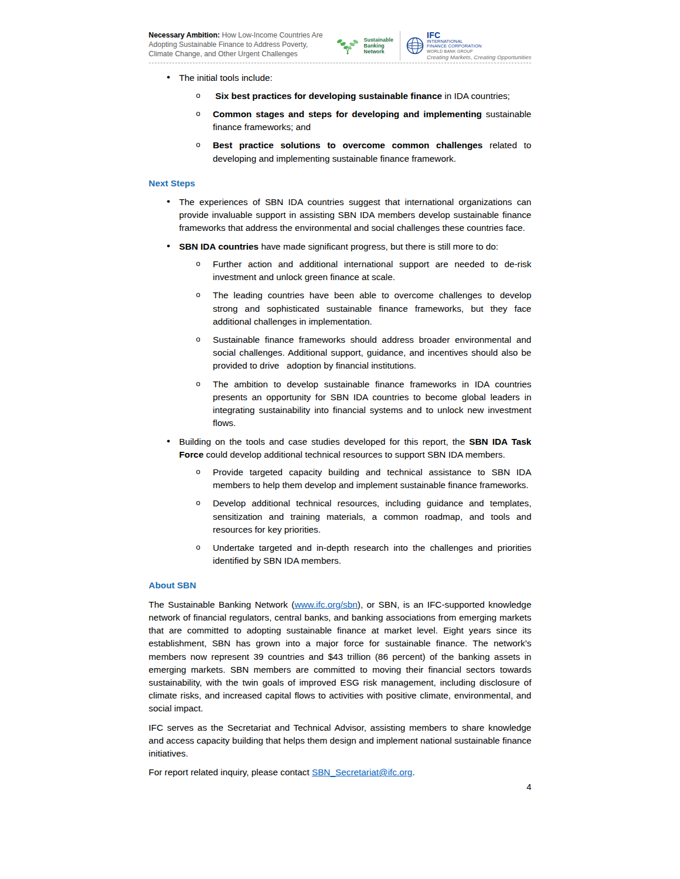Necessary Ambition: How Low-Income Countries Are Adopting Sustainable Finance to Address Poverty, Climate Change, and Other Urgent Challenges
Sustainable
Banking
Network
IFC
International
Finance Corporation
WORLD BANK GROUP
Creating Markets, Creating Opportunities
The initial tools include:
Six best practices for developing sustainable finance in IDA countries;
Common stages and steps for developing and implementing sustainable finance frameworks; and
Best practice solutions to overcome common challenges related to developing and implementing sustainable finance framework.
Next Steps
The experiences of SBN IDA countries suggest that international organizations can provide invaluable support in assisting SBN IDA members develop sustainable finance frameworks that address the environmental and social challenges these countries face.
SBN IDA countries have made significant progress, but there is still more to do:
Further action and additional international support are needed to de-risk investment and unlock green finance at scale.
The leading countries have been able to overcome challenges to develop strong and sophisticated sustainable finance frameworks, but they face additional challenges in implementation.
Sustainable finance frameworks should address broader environmental and social challenges. Additional support, guidance, and incentives should also be provided to drive adoption by financial institutions.
The ambition to develop sustainable finance frameworks in IDA countries presents an opportunity for SBN IDA countries to become global leaders in integrating sustainability into financial systems and to unlock new investment flows.
Building on the tools and case studies developed for this report, the SBN IDA Task Force could develop additional technical resources to support SBN IDA members.
Provide targeted capacity building and technical assistance to SBN IDA members to help them develop and implement sustainable finance frameworks.
Develop additional technical resources, including guidance and templates, sensitization and training materials, a common roadmap, and tools and resources for key priorities.
Undertake targeted and in-depth research into the challenges and priorities identified by SBN IDA members.
About SBN
The Sustainable Banking Network (www.ifc.org/sbn), or SBN, is an IFC-supported knowledge network of financial regulators, central banks, and banking associations from emerging markets that are committed to adopting sustainable finance at market level. Eight years since its establishment, SBN has grown into a major force for sustainable finance. The network’s members now represent 39 countries and $43 trillion (86 percent) of the banking assets in emerging markets. SBN members are committed to moving their financial sectors towards sustainability, with the twin goals of improved ESG risk management, including disclosure of climate risks, and increased capital flows to activities with positive climate, environmental, and social impact.
IFC serves as the Secretariat and Technical Advisor, assisting members to share knowledge and access capacity building that helps them design and implement national sustainable finance initiatives.
For report related inquiry, please contact SBN_Secretariat@ifc.org.
4